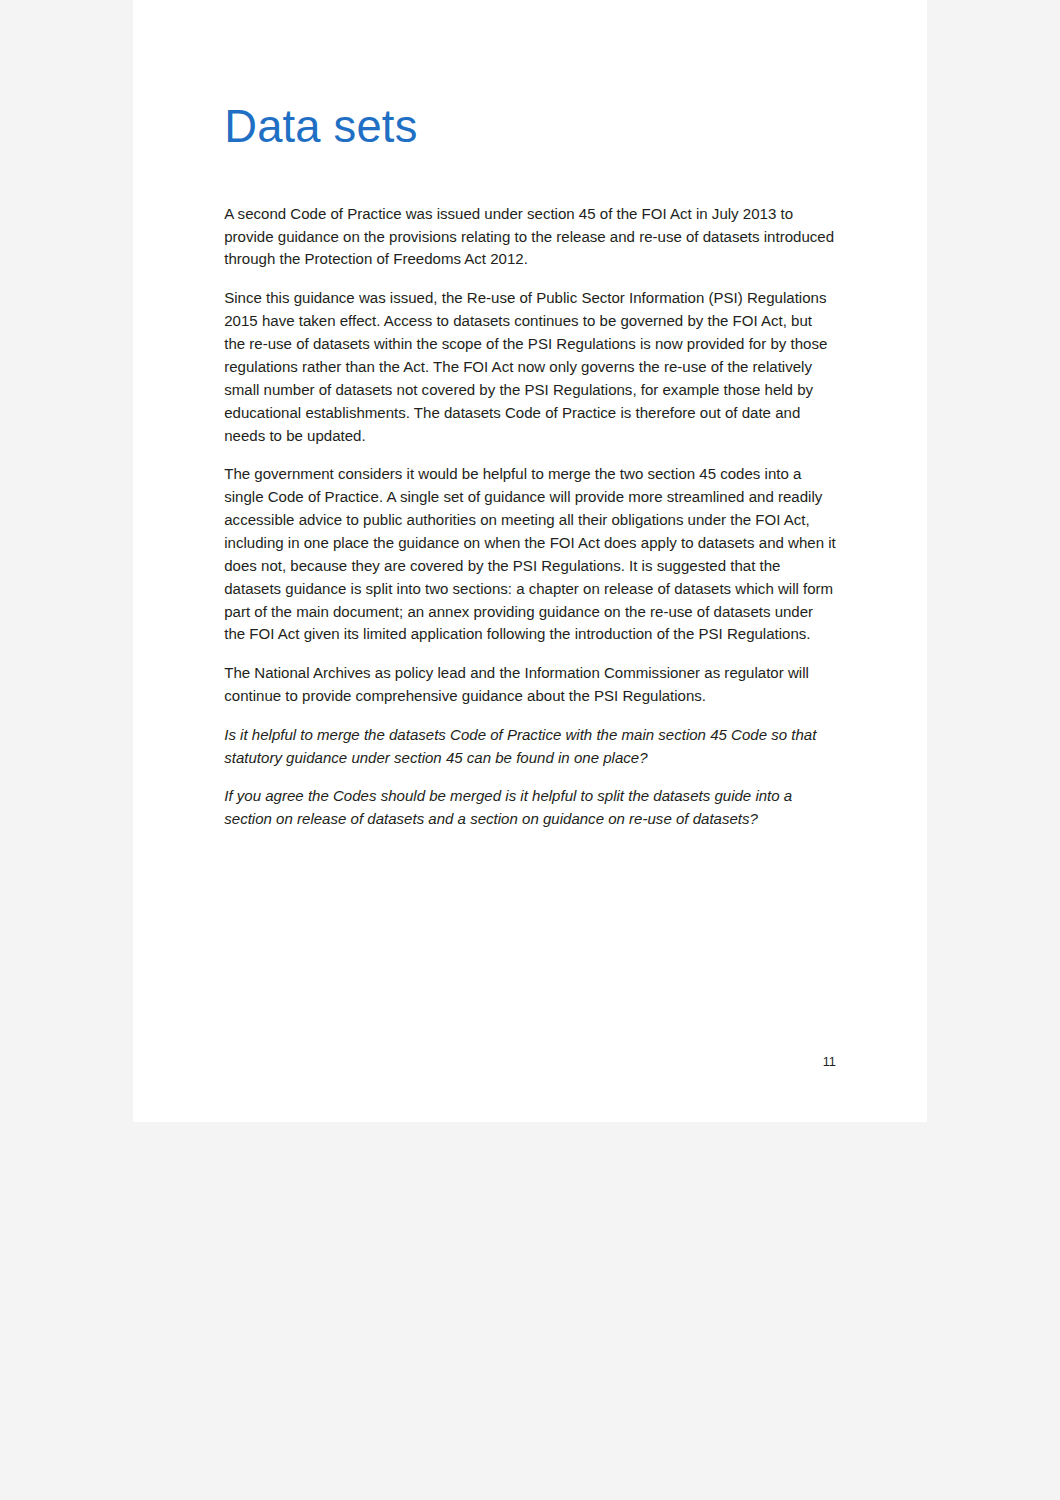Data sets
A second Code of Practice was issued under section 45 of the FOI Act in July 2013 to provide guidance on the provisions relating to the release and re-use of datasets introduced through the Protection of Freedoms Act 2012.
Since this guidance was issued, the Re-use of Public Sector Information (PSI) Regulations 2015 have taken effect. Access to datasets continues to be governed by the FOI Act, but the re-use of datasets within the scope of the PSI Regulations is now provided for by those regulations rather than the Act. The FOI Act now only governs the re-use of the relatively small number of datasets not covered by the PSI Regulations, for example those held by educational establishments. The datasets Code of Practice is therefore out of date and needs to be updated.
The government considers it would be helpful to merge the two section 45 codes into a single Code of Practice. A single set of guidance will provide more streamlined and readily accessible advice to public authorities on meeting all their obligations under the FOI Act, including in one place the guidance on when the FOI Act does apply to datasets and when it does not, because they are covered by the PSI Regulations. It is suggested that the datasets guidance is split into two sections: a chapter on release of datasets which will form part of the main document; an annex providing guidance on the re-use of datasets under the FOI Act given its limited application following the introduction of the PSI Regulations.
The National Archives as policy lead and the Information Commissioner as regulator will continue to provide comprehensive guidance about the PSI Regulations.
Is it helpful to merge the datasets Code of Practice with the main section 45 Code so that statutory guidance under section 45 can be found in one place?
If you agree the Codes should be merged is it helpful to split the datasets guide into a section on release of datasets and a section on guidance on re-use of datasets?
11